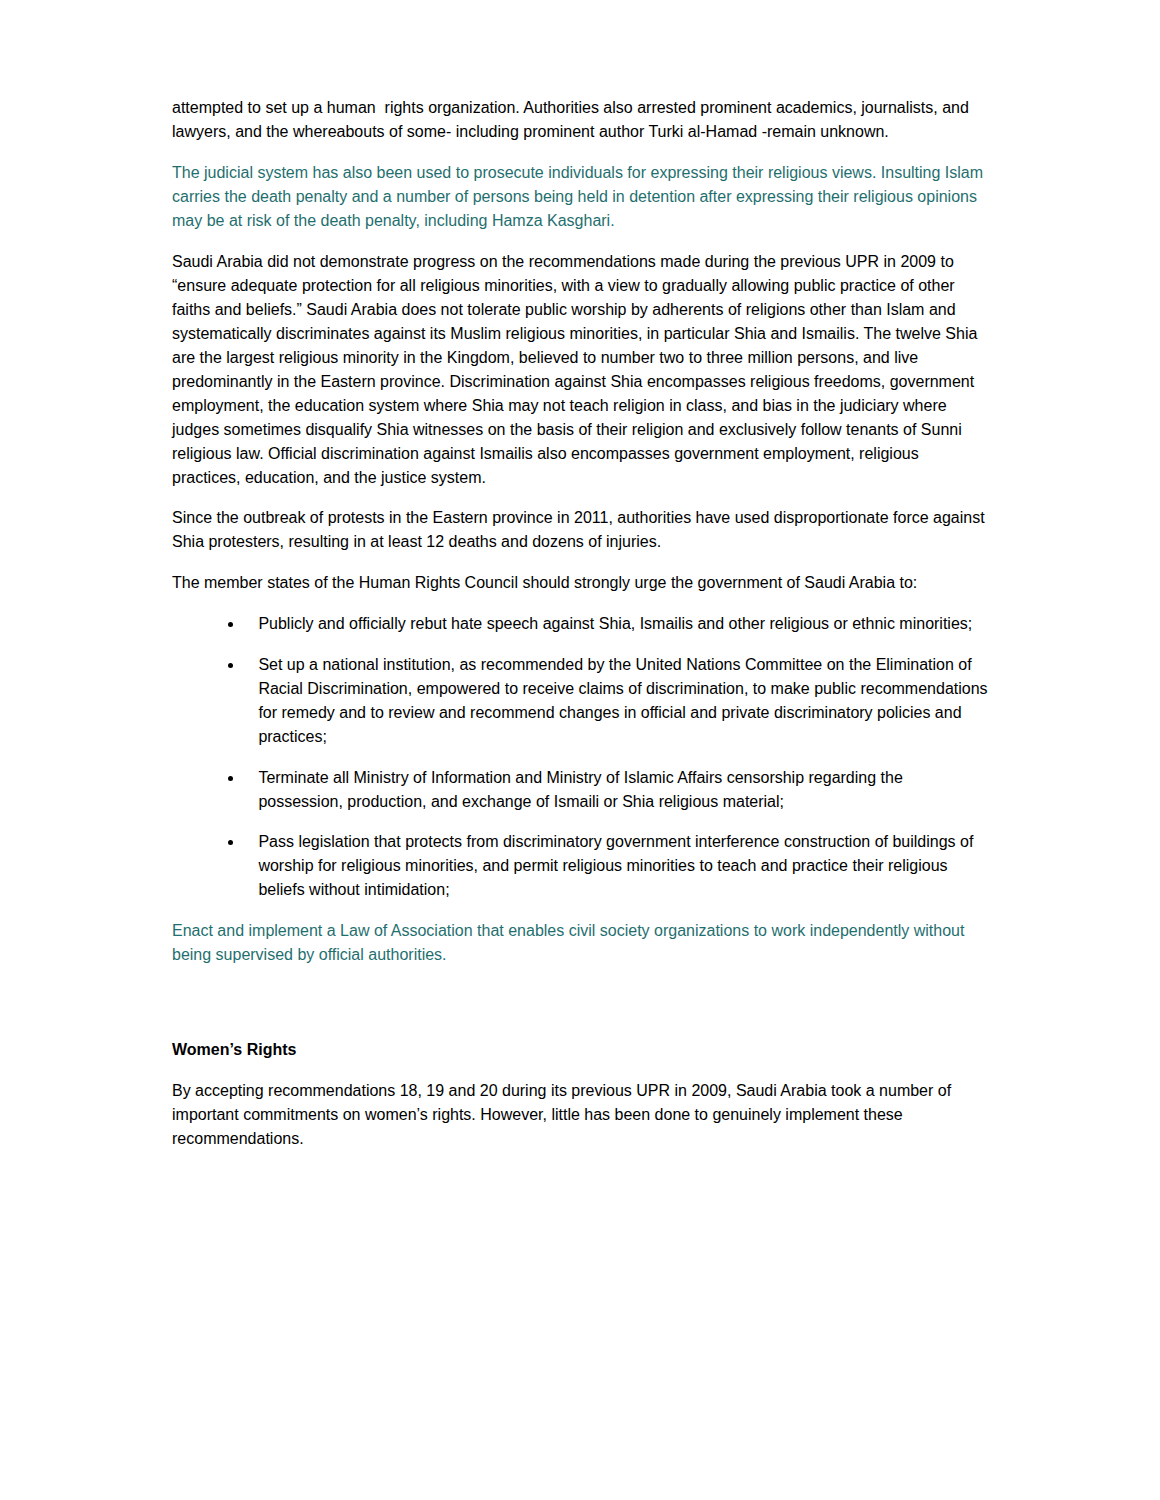attempted to set up a human rights organization. Authorities also arrested prominent academics, journalists, and lawyers, and the whereabouts of some- including prominent author Turki al-Hamad -remain unknown.
The judicial system has also been used to prosecute individuals for expressing their religious views. Insulting Islam carries the death penalty and a number of persons being held in detention after expressing their religious opinions may be at risk of the death penalty, including Hamza Kasghari.
Saudi Arabia did not demonstrate progress on the recommendations made during the previous UPR in 2009 to “ensure adequate protection for all religious minorities, with a view to gradually allowing public practice of other faiths and beliefs.” Saudi Arabia does not tolerate public worship by adherents of religions other than Islam and systematically discriminates against its Muslim religious minorities, in particular Shia and Ismailis. The twelve Shia are the largest religious minority in the Kingdom, believed to number two to three million persons, and live predominantly in the Eastern province. Discrimination against Shia encompasses religious freedoms, government employment, the education system where Shia may not teach religion in class, and bias in the judiciary where judges sometimes disqualify Shia witnesses on the basis of their religion and exclusively follow tenants of Sunni religious law. Official discrimination against Ismailis also encompasses government employment, religious practices, education, and the justice system.
Since the outbreak of protests in the Eastern province in 2011, authorities have used disproportionate force against Shia protesters, resulting in at least 12 deaths and dozens of injuries.
The member states of the Human Rights Council should strongly urge the government of Saudi Arabia to:
Publicly and officially rebut hate speech against Shia, Ismailis and other religious or ethnic minorities;
Set up a national institution, as recommended by the United Nations Committee on the Elimination of Racial Discrimination, empowered to receive claims of discrimination, to make public recommendations for remedy and to review and recommend changes in official and private discriminatory policies and practices;
Terminate all Ministry of Information and Ministry of Islamic Affairs censorship regarding the possession, production, and exchange of Ismaili or Shia religious material;
Pass legislation that protects from discriminatory government interference construction of buildings of worship for religious minorities, and permit religious minorities to teach and practice their religious beliefs without intimidation;
Enact and implement a Law of Association that enables civil society organizations to work independently without being supervised by official authorities.
Women’s Rights
By accepting recommendations 18, 19 and 20 during its previous UPR in 2009, Saudi Arabia took a number of important commitments on women’s rights. However, little has been done to genuinely implement these recommendations.